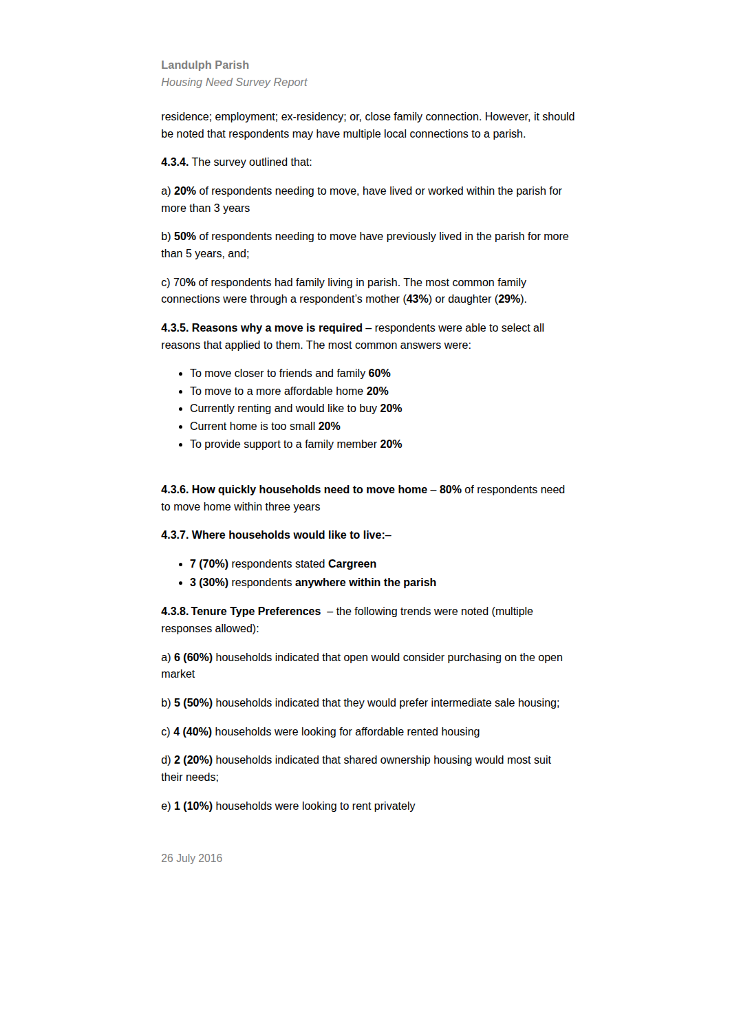Landulph Parish
Housing Need Survey Report
residence; employment; ex-residency; or, close family connection. However, it should be noted that respondents may have multiple local connections to a parish.
4.3.4. The survey outlined that:
a) 20% of respondents needing to move, have lived or worked within the parish for more than 3 years
b) 50% of respondents needing to move have previously lived in the parish for more than 5 years, and;
c) 70% of respondents had family living in parish. The most common family connections were through a respondent’s mother (43%) or daughter (29%).
4.3.5. Reasons why a move is required – respondents were able to select all reasons that applied to them. The most common answers were:
To move closer to friends and family 60%
To move to a more affordable home 20%
Currently renting and would like to buy 20%
Current home is too small 20%
To provide support to a family member 20%
4.3.6. How quickly households need to move home – 80% of respondents need to move home within three years
4.3.7. Where households would like to live:–
7 (70%) respondents stated Cargreen
3 (30%) respondents anywhere within the parish
4.3.8. Tenure Type Preferences – the following trends were noted (multiple responses allowed):
a) 6 (60%) households indicated that open would consider purchasing on the open market
b) 5 (50%) households indicated that they would prefer intermediate sale housing;
c) 4 (40%) households were looking for affordable rented housing
d) 2 (20%) households indicated that shared ownership housing would most suit their needs;
e) 1 (10%) households were looking to rent privately
26 July 2016